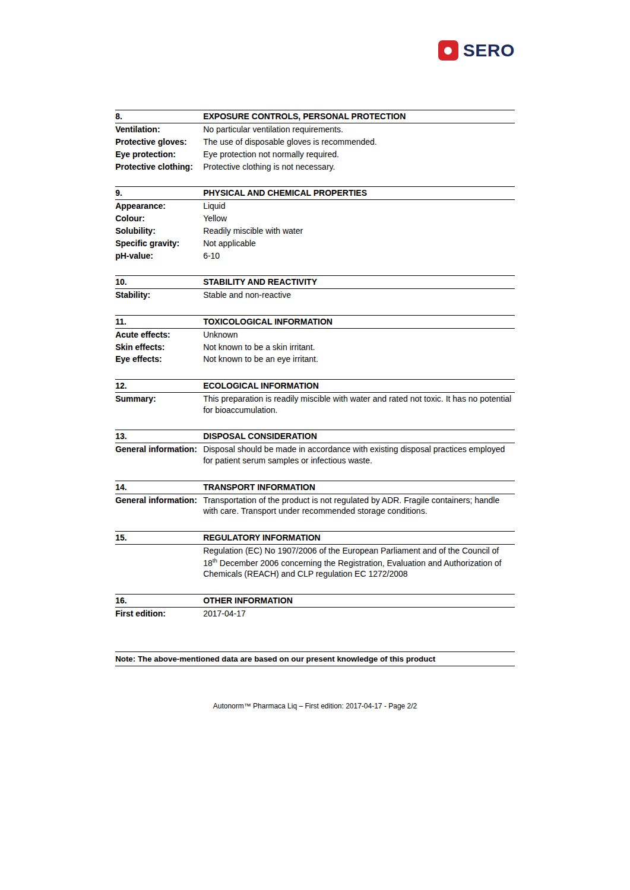SERO
| 8. | EXPOSURE CONTROLS, PERSONAL PROTECTION |
| Ventilation: | No particular ventilation requirements. |
| Protective gloves: | The use of disposable gloves is recommended. |
| Eye protection: | Eye protection not normally required. |
| Protective clothing: | Protective clothing is not necessary. |
| 9. | PHYSICAL AND CHEMICAL PROPERTIES |
| Appearance: | Liquid |
| Colour: | Yellow |
| Solubility: | Readily miscible with water |
| Specific gravity: | Not applicable |
| pH-value: | 6-10 |
| 10. | STABILITY AND REACTIVITY |
| Stability: | Stable and non-reactive |
| 11. | TOXICOLOGICAL INFORMATION |
| Acute effects: | Unknown |
| Skin effects: | Not known to be a skin irritant. |
| Eye effects: | Not known to be an eye irritant. |
| 12. | ECOLOGICAL INFORMATION |
| Summary: | This preparation is readily miscible with water and rated not toxic. It has no potential for bioaccumulation. |
| 13. | DISPOSAL CONSIDERATION |
| General information: | Disposal should be made in accordance with existing disposal practices employed for patient serum samples or infectious waste. |
| 14. | TRANSPORT INFORMATION |
| General information: | Transportation of the product is not regulated by ADR. Fragile containers; handle with care. Transport under recommended storage conditions. |
| 15. | REGULATORY INFORMATION |
| | Regulation (EC) No 1907/2006 of the European Parliament and of the Council of 18 th December 2006 concerning the Registration, Evaluation and Authorization of Chemicals (REACH) and CLP regulation EC 1272/2008 |
| 16. | OTHER INFORMATION |
| First edition: | 2017-04-17 |
Note: The above-mentioned data are based on our present knowledge of this product
Autonorm™ Pharmaca Liq – First edition: 2017-04-17 - Page 2/2